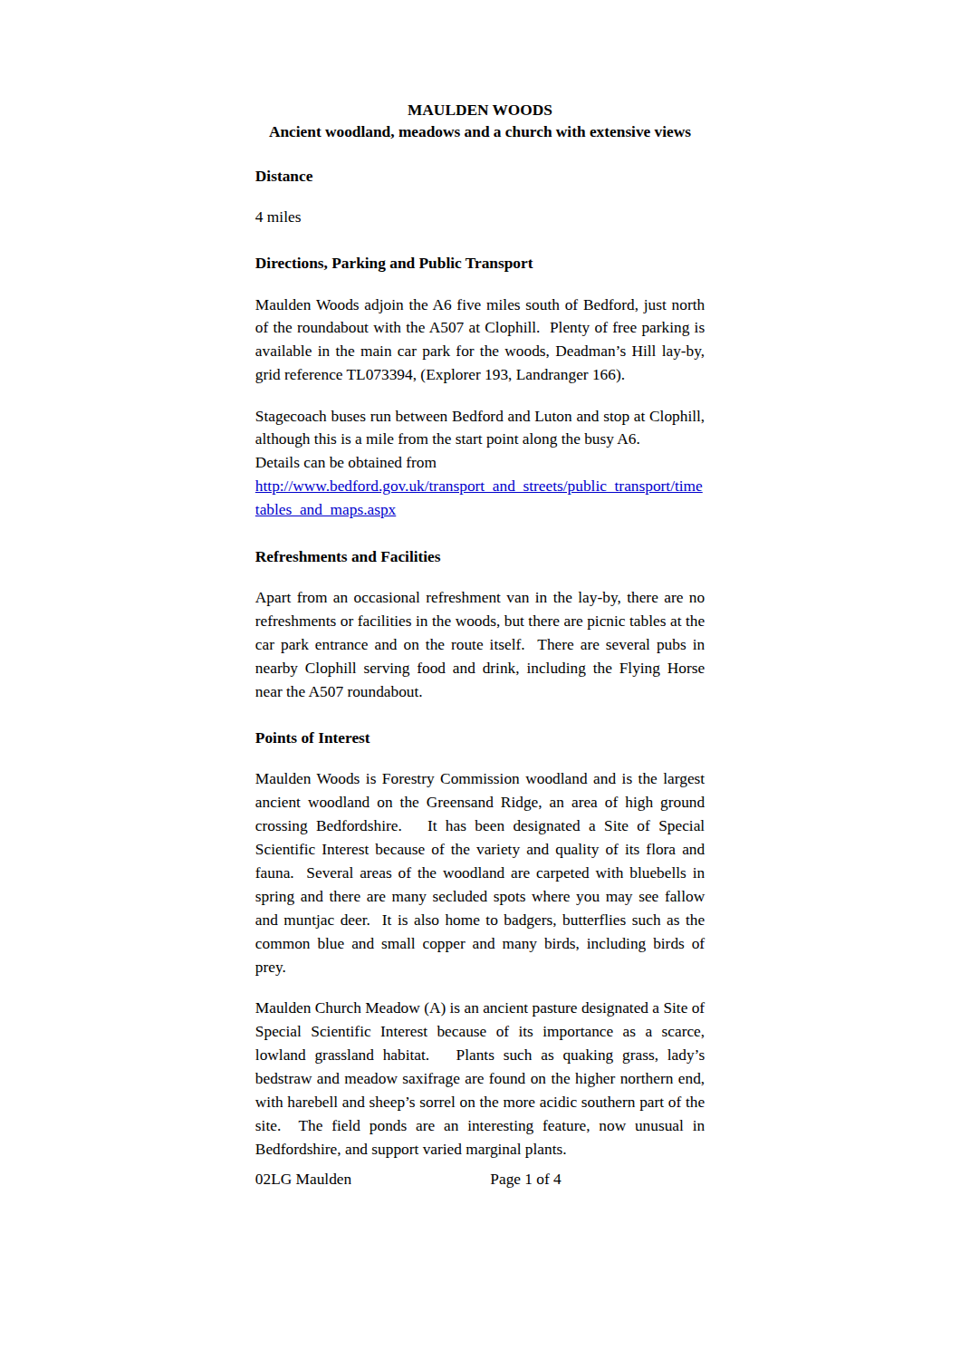MAULDEN WOODS Ancient woodland, meadows and a church with extensive views
Distance
4 miles
Directions, Parking and Public Transport
Maulden Woods adjoin the A6 five miles south of Bedford, just north of the roundabout with the A507 at Clophill. Plenty of free parking is available in the main car park for the woods, Deadman’s Hill lay-by, grid reference TL073394, (Explorer 193, Landranger 166).
Stagecoach buses run between Bedford and Luton and stop at Clophill, although this is a mile from the start point along the busy A6.
Details can be obtained from
http://www.bedford.gov.uk/transport_and_streets/public_transport/timetables_and_maps.aspx
Refreshments and Facilities
Apart from an occasional refreshment van in the lay-by, there are no refreshments or facilities in the woods, but there are picnic tables at the car park entrance and on the route itself. There are several pubs in nearby Clophill serving food and drink, including the Flying Horse near the A507 roundabout.
Points of Interest
Maulden Woods is Forestry Commission woodland and is the largest ancient woodland on the Greensand Ridge, an area of high ground crossing Bedfordshire. It has been designated a Site of Special Scientific Interest because of the variety and quality of its flora and fauna. Several areas of the woodland are carpeted with bluebells in spring and there are many secluded spots where you may see fallow and muntjac deer. It is also home to badgers, butterflies such as the common blue and small copper and many birds, including birds of prey.
Maulden Church Meadow (A) is an ancient pasture designated a Site of Special Scientific Interest because of its importance as a scarce, lowland grassland habitat. Plants such as quaking grass, lady’s bedstraw and meadow saxifrage are found on the higher northern end, with harebell and sheep’s sorrel on the more acidic southern part of the site. The field ponds are an interesting feature, now unusual in Bedfordshire, and support varied marginal plants.
02LG Maulden Page 1 of 4